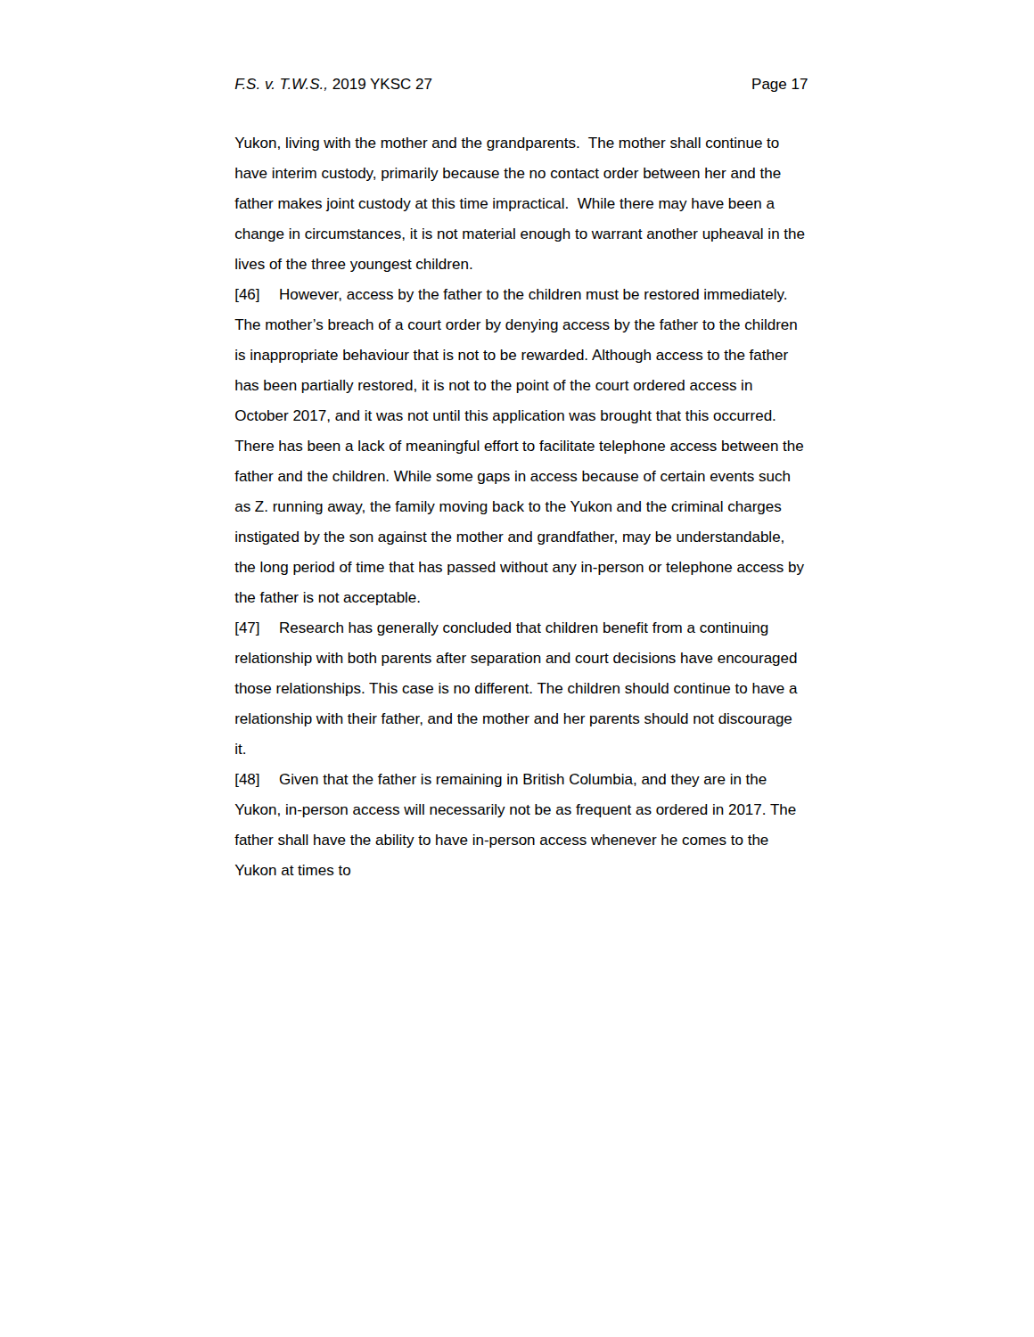F.S. v. T.W.S., 2019 YKSC 27
Page 17
Yukon, living with the mother and the grandparents. The mother shall continue to have interim custody, primarily because the no contact order between her and the father makes joint custody at this time impractical. While there may have been a change in circumstances, it is not material enough to warrant another upheaval in the lives of the three youngest children.
[46] However, access by the father to the children must be restored immediately. The mother’s breach of a court order by denying access by the father to the children is inappropriate behaviour that is not to be rewarded. Although access to the father has been partially restored, it is not to the point of the court ordered access in October 2017, and it was not until this application was brought that this occurred. There has been a lack of meaningful effort to facilitate telephone access between the father and the children. While some gaps in access because of certain events such as Z. running away, the family moving back to the Yukon and the criminal charges instigated by the son against the mother and grandfather, may be understandable, the long period of time that has passed without any in-person or telephone access by the father is not acceptable.
[47] Research has generally concluded that children benefit from a continuing relationship with both parents after separation and court decisions have encouraged those relationships. This case is no different. The children should continue to have a relationship with their father, and the mother and her parents should not discourage it.
[48] Given that the father is remaining in British Columbia, and they are in the Yukon, in-person access will necessarily not be as frequent as ordered in 2017. The father shall have the ability to have in-person access whenever he comes to the Yukon at times to